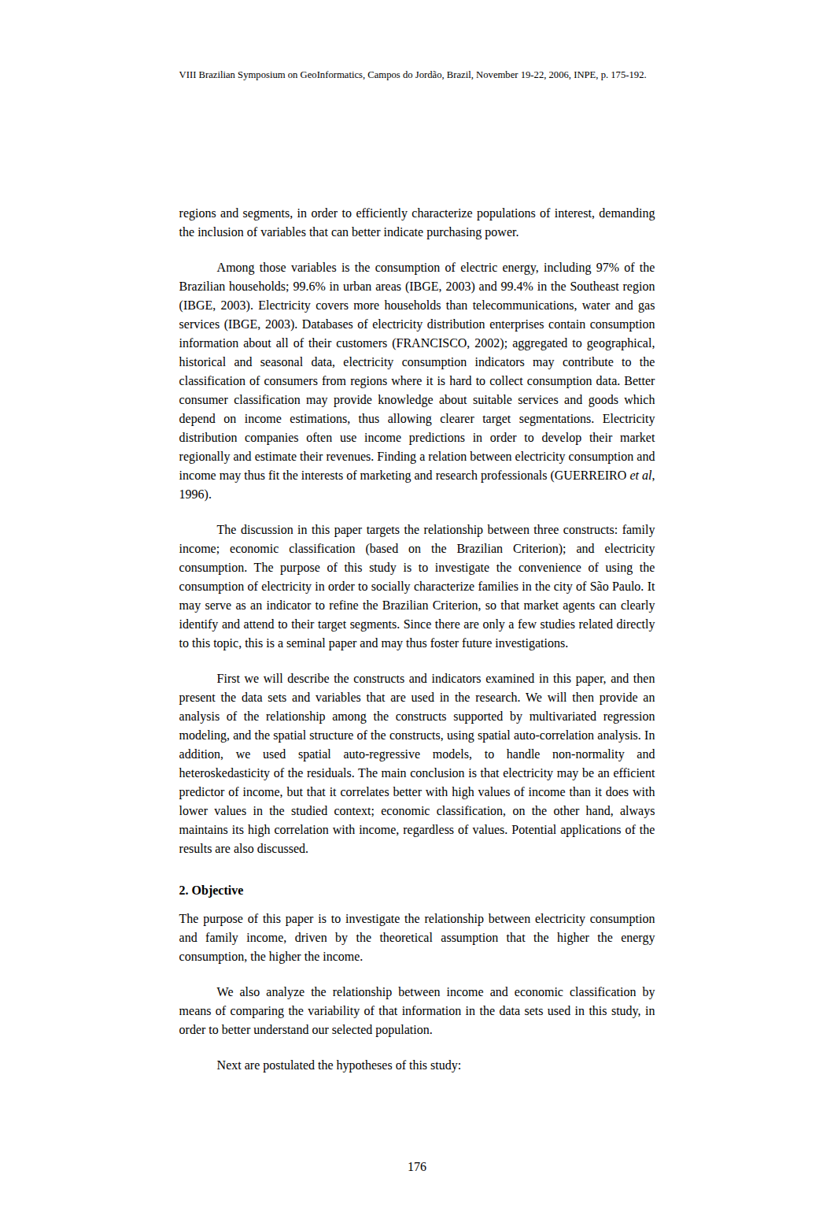VIII Brazilian Symposium on GeoInformatics, Campos do Jordão, Brazil, November 19-22, 2006, INPE, p. 175-192.
regions and segments, in order to efficiently characterize populations of interest, demanding the inclusion of variables that can better indicate purchasing power.
Among those variables is the consumption of electric energy, including 97% of the Brazilian households; 99.6% in urban areas (IBGE, 2003) and 99.4% in the Southeast region (IBGE, 2003). Electricity covers more households than telecommunications, water and gas services (IBGE, 2003). Databases of electricity distribution enterprises contain consumption information about all of their customers (FRANCISCO, 2002); aggregated to geographical, historical and seasonal data, electricity consumption indicators may contribute to the classification of consumers from regions where it is hard to collect consumption data. Better consumer classification may provide knowledge about suitable services and goods which depend on income estimations, thus allowing clearer target segmentations. Electricity distribution companies often use income predictions in order to develop their market regionally and estimate their revenues. Finding a relation between electricity consumption and income may thus fit the interests of marketing and research professionals (GUERREIRO et al, 1996).
The discussion in this paper targets the relationship between three constructs: family income; economic classification (based on the Brazilian Criterion); and electricity consumption. The purpose of this study is to investigate the convenience of using the consumption of electricity in order to socially characterize families in the city of São Paulo. It may serve as an indicator to refine the Brazilian Criterion, so that market agents can clearly identify and attend to their target segments. Since there are only a few studies related directly to this topic, this is a seminal paper and may thus foster future investigations.
First we will describe the constructs and indicators examined in this paper, and then present the data sets and variables that are used in the research. We will then provide an analysis of the relationship among the constructs supported by multivariated regression modeling, and the spatial structure of the constructs, using spatial auto-correlation analysis. In addition, we used spatial auto-regressive models, to handle non-normality and heteroskedasticity of the residuals. The main conclusion is that electricity may be an efficient predictor of income, but that it correlates better with high values of income than it does with lower values in the studied context; economic classification, on the other hand, always maintains its high correlation with income, regardless of values. Potential applications of the results are also discussed.
2. Objective
The purpose of this paper is to investigate the relationship between electricity consumption and family income, driven by the theoretical assumption that the higher the energy consumption, the higher the income.
We also analyze the relationship between income and economic classification by means of comparing the variability of that information in the data sets used in this study, in order to better understand our selected population.
Next are postulated the hypotheses of this study:
176